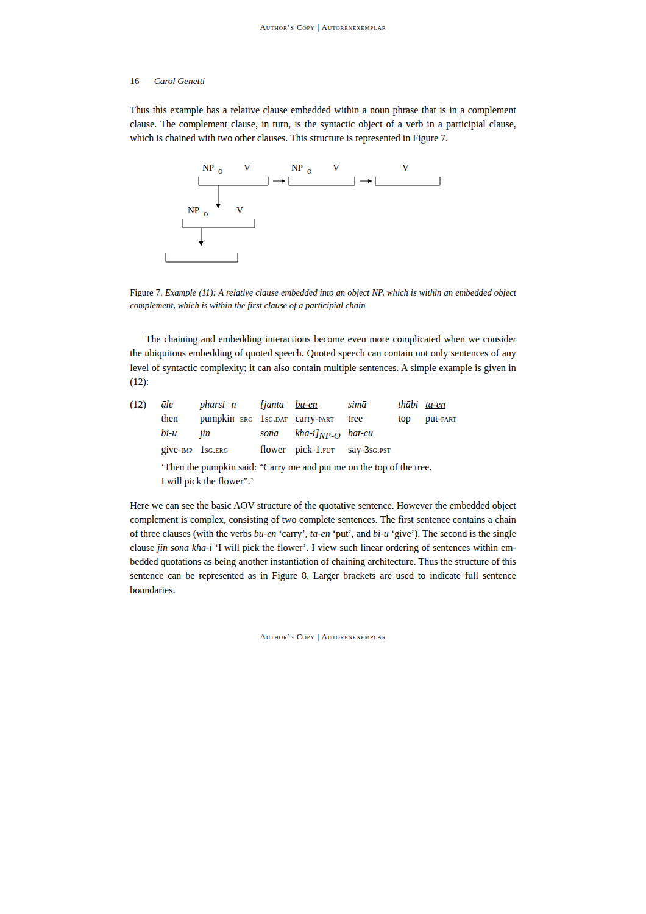Author’s Copy | Autorenexemplar
16 Carol Genetti
Thus this example has a relative clause embedded within a noun phrase that is in a complement clause. The complement clause, in turn, is the syntactic object of a verb in a participial clause, which is chained with two other clauses. This structure is represented in Figure 7.
NP O V NP O V V NP O V
Figure 7. Example (11): A relative clause embedded into an object NP, which is within an embedded object complement, which is within the first clause of a participial chain
The chaining and embedding interactions become even more complicated when we consider the ubiquitous embedding of quoted speech. Quoted speech can contain not only sentences of any level of syntactic complexity; it can also contain multiple sentences. A simple example is given in (12):
(12)
| āle | pharsi=n | [janta | bu-en | simā | thābi | ta-en |
| then | pumpkin= erg | 1 sg.dat | carry- part | tree | top | put- part |
| bi-u | jin | sona | kha-i] NP-O | hat-cu | | |
| give- imp | 1 sg.erg | flower | pick-1. fut | say-3 sg.pst | | |
‘Then the pumpkin said: “Carry me and put me on the top of the tree.
I will pick the flower”.’
Here we can see the basic AOV structure of the quotative sentence. However the embedded object complement is complex, consisting of two complete sentences. The first sentence contains a chain of three clauses (with the verbs bu-en ‘carry’, ta-en ‘put’, and bi-u ‘give’). The second is the single clause jin sona kha-i ‘I will pick the flower’. I view such linear ordering of sentences within embedded quotations as being another instantiation of chaining architecture. Thus the structure of this sentence can be represented as in Figure 8. Larger brackets are used to indicate full sentence boundaries.
Author’s Copy | Autorenexemplar